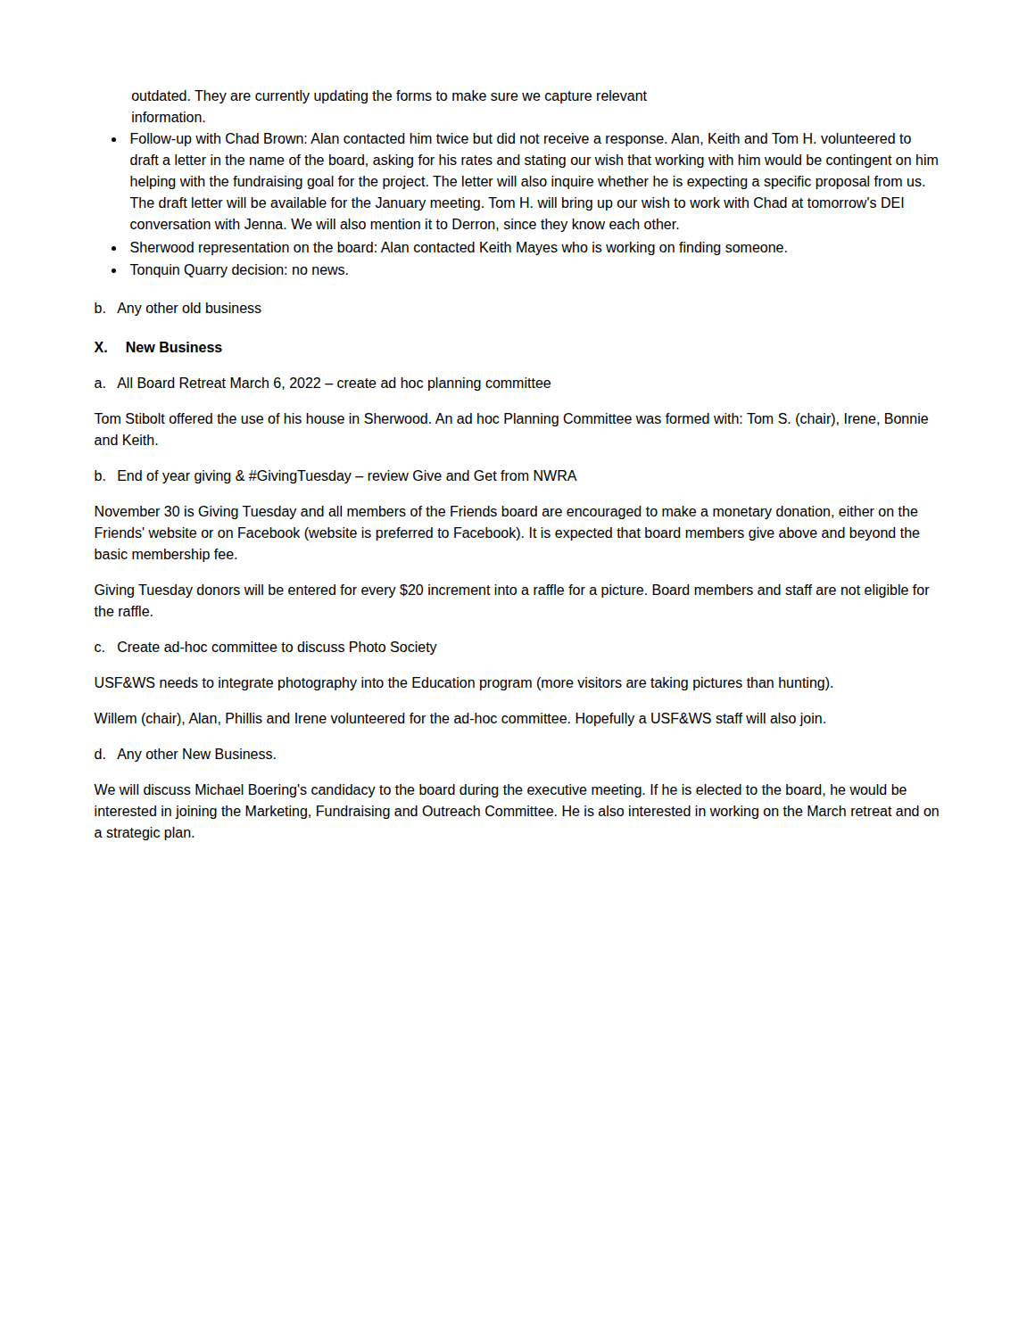outdated. They are currently updating the forms to make sure we capture relevant
information.
Follow-up with Chad Brown: Alan contacted him twice but did not receive a response. Alan, Keith and Tom H. volunteered to draft a letter in the name of the board, asking for his rates and stating our wish that working with him would be contingent on him helping with the fundraising goal for the project. The letter will also inquire whether he is expecting a specific proposal from us. The draft letter will be available for the January meeting. Tom H. will bring up our wish to work with Chad at tomorrow's DEI conversation with Jenna. We will also mention it to Derron, since they know each other.
Sherwood representation on the board: Alan contacted Keith Mayes who is working on finding someone.
Tonquin Quarry decision: no news.
b. Any other old business
X. New Business
a. All Board Retreat March 6, 2022 – create ad hoc planning committee
Tom Stibolt offered the use of his house in Sherwood. An ad hoc Planning Committee was formed with: Tom S. (chair), Irene, Bonnie and Keith.
b. End of year giving & #GivingTuesday – review Give and Get from NWRA
November 30 is Giving Tuesday and all members of the Friends board are encouraged to make a monetary donation, either on the Friends' website or on Facebook (website is preferred to Facebook). It is expected that board members give above and beyond the basic membership fee.
Giving Tuesday donors will be entered for every $20 increment into a raffle for a picture. Board members and staff are not eligible for the raffle.
c. Create ad-hoc committee to discuss Photo Society
USF&WS needs to integrate photography into the Education program (more visitors are taking pictures than hunting).
Willem (chair), Alan, Phillis and Irene volunteered for the ad-hoc committee. Hopefully a USF&WS staff will also join.
d. Any other New Business.
We will discuss Michael Boering's candidacy to the board during the executive meeting. If he is elected to the board, he would be interested in joining the Marketing, Fundraising and Outreach Committee. He is also interested in working on the March retreat and on a strategic plan.